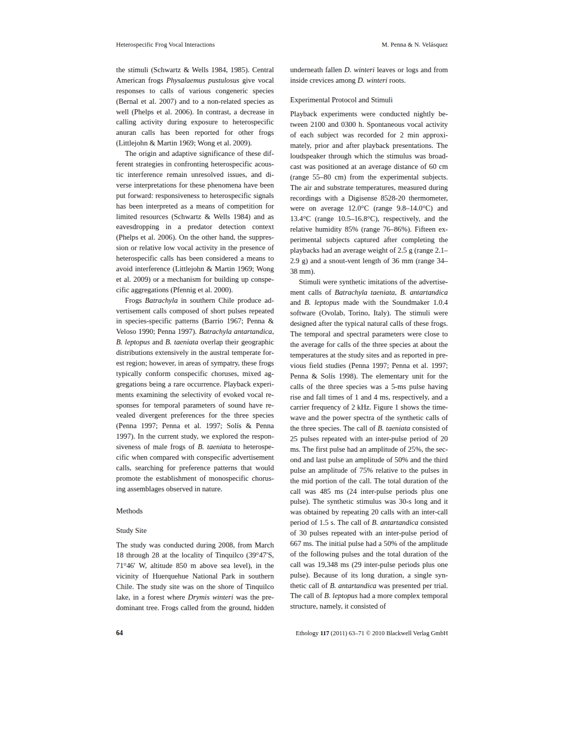Heterospecific Frog Vocal Interactions
M. Penna & N. Velásquez
the stimuli (Schwartz & Wells 1984, 1985). Central American frogs Physalaemus pustulosus give vocal responses to calls of various congeneric species (Bernal et al. 2007) and to a non-related species as well (Phelps et al. 2006). In contrast, a decrease in calling activity during exposure to heterospecific anuran calls has been reported for other frogs (Littlejohn & Martin 1969; Wong et al. 2009).
The origin and adaptive significance of these different strategies in confronting heterospecific acoustic interference remain unresolved issues, and diverse interpretations for these phenomena have been put forward: responsiveness to heterospecific signals has been interpreted as a means of competition for limited resources (Schwartz & Wells 1984) and as eavesdropping in a predator detection context (Phelps et al. 2006). On the other hand, the suppression or relative low vocal activity in the presence of heterospecific calls has been considered a means to avoid interference (Littlejohn & Martin 1969; Wong et al. 2009) or a mechanism for building up conspecific aggregations (Pfennig et al. 2000).
Frogs Batrachyla in southern Chile produce advertisement calls composed of short pulses repeated in species-specific patterns (Barrio 1967; Penna & Veloso 1990; Penna 1997). Batrachyla antartandica, B. leptopus and B. taeniata overlap their geographic distributions extensively in the austral temperate forest region; however, in areas of sympatry, these frogs typically conform conspecific choruses, mixed aggregations being a rare occurrence. Playback experiments examining the selectivity of evoked vocal responses for temporal parameters of sound have revealed divergent preferences for the three species (Penna 1997; Penna et al. 1997; Solís & Penna 1997). In the current study, we explored the responsiveness of male frogs of B. taeniata to heterospecific when compared with conspecific advertisement calls, searching for preference patterns that would promote the establishment of monospecific chorusing assemblages observed in nature.
Methods
Study Site
The study was conducted during 2008, from March 18 through 28 at the locality of Tinquilco (39°47′S, 71°46′ W, altitude 850 m above sea level), in the vicinity of Huerquehue National Park in southern Chile. The study site was on the shore of Tinquilco lake, in a forest where Drymis winteri was the predominant tree. Frogs called from the ground, hidden underneath fallen D. winteri leaves or logs and from inside crevices among D. winteri roots.
Experimental Protocol and Stimuli
Playback experiments were conducted nightly between 2100 and 0300 h. Spontaneous vocal activity of each subject was recorded for 2 min approximately, prior and after playback presentations. The loudspeaker through which the stimulus was broadcast was positioned at an average distance of 60 cm (range 55–80 cm) from the experimental subjects. The air and substrate temperatures, measured during recordings with a Digisense 8528-20 thermometer, were on average 12.0°C (range 9.8–14.0°C) and 13.4°C (range 10.5–16.8°C), respectively, and the relative humidity 85% (range 76–86%). Fifteen experimental subjects captured after completing the playbacks had an average weight of 2.5 g (range 2.1–2.9 g) and a snout-vent length of 36 mm (range 34–38 mm).
Stimuli were synthetic imitations of the advertisement calls of Batrachyla taeniata, B. antartandica and B. leptopus made with the Soundmaker 1.0.4 software (Ovolab, Torino, Italy). The stimuli were designed after the typical natural calls of these frogs. The temporal and spectral parameters were close to the average for calls of the three species at about the temperatures at the study sites and as reported in previous field studies (Penna 1997; Penna et al. 1997; Penna & Solís 1998). The elementary unit for the calls of the three species was a 5-ms pulse having rise and fall times of 1 and 4 ms, respectively, and a carrier frequency of 2 kHz. Figure 1 shows the time-wave and the power spectra of the synthetic calls of the three species. The call of B. taeniata consisted of 25 pulses repeated with an inter-pulse period of 20 ms. The first pulse had an amplitude of 25%, the second and last pulse an amplitude of 50% and the third pulse an amplitude of 75% relative to the pulses in the mid portion of the call. The total duration of the call was 485 ms (24 inter-pulse periods plus one pulse). The synthetic stimulus was 30-s long and it was obtained by repeating 20 calls with an inter-call period of 1.5 s. The call of B. antartandica consisted of 30 pulses repeated with an inter-pulse period of 667 ms. The initial pulse had a 50% of the amplitude of the following pulses and the total duration of the call was 19,348 ms (29 inter-pulse periods plus one pulse). Because of its long duration, a single synthetic call of B. antartandica was presented per trial. The call of B. leptopus had a more complex temporal structure, namely, it consisted of
64
Ethology 117 (2011) 63–71 © 2010 Blackwell Verlag GmbH